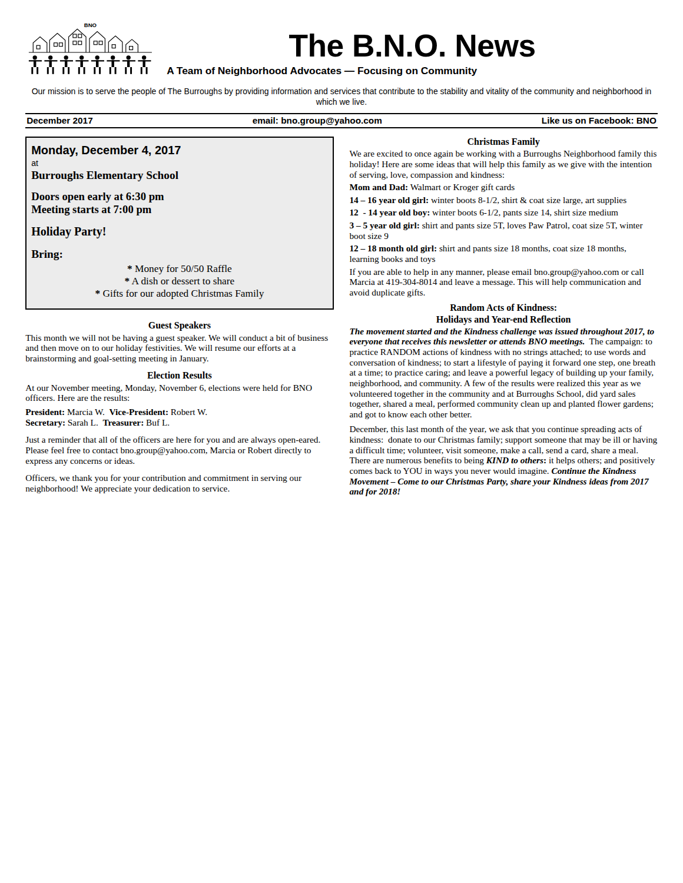BNO
The B.N.O. News
A Team of Neighborhood Advocates — Focusing on Community
Our mission is to serve the people of The Burroughs by providing information and services that contribute to the stability and vitality of the community and neighborhood in which we live.
December 2017 email: bno.group@yahoo.com Like us on Facebook: BNO
Monday, December 4, 2017
at
Burroughs Elementary School
Doors open early at 6:30 pm
Meeting starts at 7:00 pm
Holiday Party!
Bring:
* Money for 50/50 Raffle
* A dish or dessert to share
* Gifts for our adopted Christmas Family
Guest Speakers
This month we will not be having a guest speaker. We will conduct a bit of business and then move on to our holiday festivities. We will resume our efforts at a brainstorming and goal-setting meeting in January.
Election Results
At our November meeting, Monday, November 6, elections were held for BNO officers. Here are the results:
President: Marcia W. Vice-President: Robert W.
Secretary: Sarah L. Treasurer: Buf L.
Just a reminder that all of the officers are here for you and are always open-eared. Please feel free to contact bno.group@yahoo.com, Marcia or Robert directly to express any concerns or ideas.
Officers, we thank you for your contribution and commitment in serving our neighborhood! We appreciate your dedication to service.
Christmas Family
We are excited to once again be working with a Burroughs Neighborhood family this holiday! Here are some ideas that will help this family as we give with the intention of serving, love, compassion and kindness:
Mom and Dad: Walmart or Kroger gift cards
14 – 16 year old girl: winter boots 8-1/2, shirt & coat size large, art supplies
12 - 14 year old boy: winter boots 6-1/2, pants size 14, shirt size medium
3 – 5 year old girl: shirt and pants size 5T, loves Paw Patrol, coat size 5T, winter boot size 9
12 – 18 month old girl: shirt and pants size 18 months, coat size 18 months, learning books and toys
If you are able to help in any manner, please email bno.group@yahoo.com or call Marcia at 419-304-8014 and leave a message. This will help communication and avoid duplicate gifts.
Random Acts of Kindness:
Holidays and Year-end Reflection
The movement started and the Kindness challenge was issued throughout 2017, to everyone that receives this newsletter or attends BNO meetings. The campaign: to practice RANDOM actions of kindness with no strings attached; to use words and conversation of kindness; to start a lifestyle of paying it forward one step, one breath at a time; to practice caring; and leave a powerful legacy of building up your family, neighborhood, and community. A few of the results were realized this year as we volunteered together in the community and at Burroughs School, did yard sales together, shared a meal, performed community clean up and planted flower gardens; and got to know each other better.
December, this last month of the year, we ask that you continue spreading acts of kindness: donate to our Christmas family; support someone that may be ill or having a difficult time; volunteer, visit someone, make a call, send a card, share a meal. There are numerous benefits to being KIND to others: it helps others; and positively comes back to YOU in ways you never would imagine. Continue the Kindness Movement – Come to our Christmas Party, share your Kindness ideas from 2017 and for 2018!